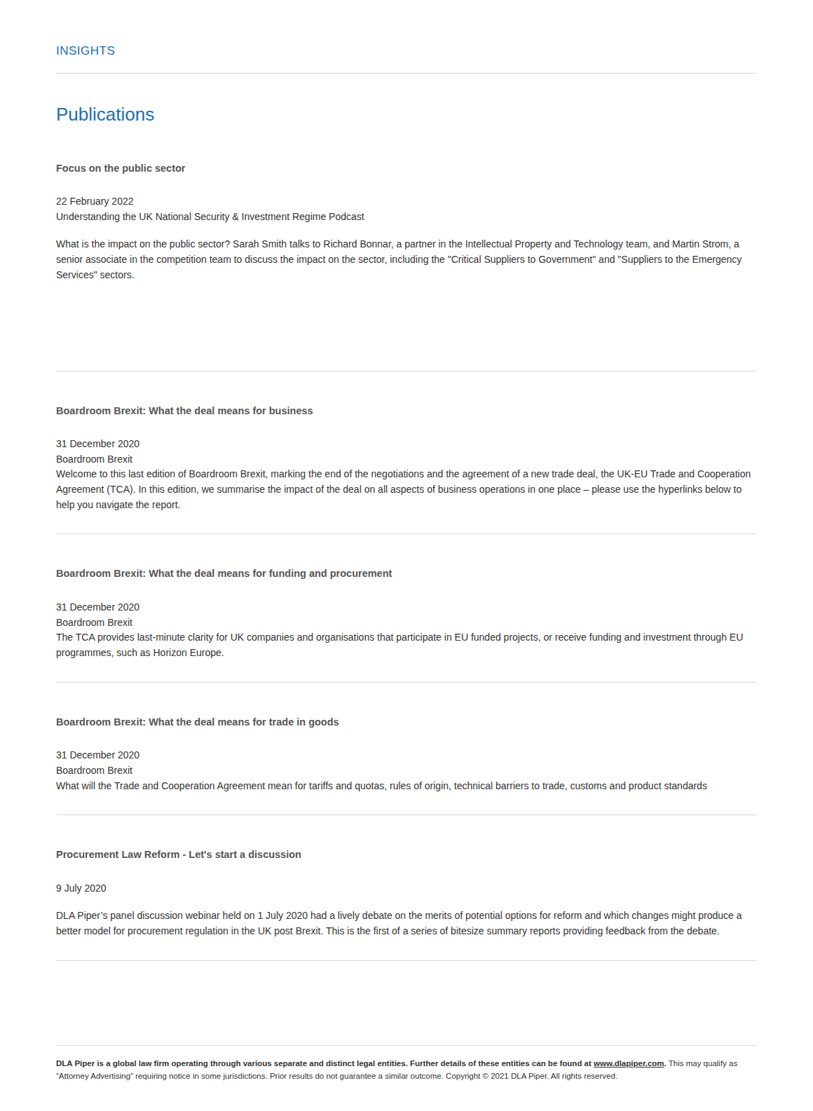INSIGHTS
Publications
Focus on the public sector
22 February 2022 Understanding the UK National Security & Investment Regime Podcast
What is the impact on the public sector? Sarah Smith talks to Richard Bonnar, a partner in the Intellectual Property and Technology team, and Martin Strom, a senior associate in the competition team to discuss the impact on the sector, including the "Critical Suppliers to Government" and "Suppliers to the Emergency Services" sectors.
Boardroom Brexit: What the deal means for business
31 December 2020 Boardroom Brexit Welcome to this last edition of Boardroom Brexit, marking the end of the negotiations and the agreement of a new trade deal, the UK-EU Trade and Cooperation Agreement (TCA). In this edition, we summarise the impact of the deal on all aspects of business operations in one place – please use the hyperlinks below to help you navigate the report.
Boardroom Brexit: What the deal means for funding and procurement
31 December 2020 Boardroom Brexit The TCA provides last-minute clarity for UK companies and organisations that participate in EU funded projects, or receive funding and investment through EU programmes, such as Horizon Europe.
Boardroom Brexit: What the deal means for trade in goods
31 December 2020 Boardroom Brexit What will the Trade and Cooperation Agreement mean for tariffs and quotas, rules of origin, technical barriers to trade, customs and product standards
Procurement Law Reform - Let's start a discussion
9 July 2020
DLA Piper’s panel discussion webinar held on 1 July 2020 had a lively debate on the merits of potential options for reform and which changes might produce a better model for procurement regulation in the UK post Brexit. This is the first of a series of bitesize summary reports providing feedback from the debate.
DLA Piper is a global law firm operating through various separate and distinct legal entities. Further details of these entities can be found at www.dlapiper.com. This may qualify as “Attorney Advertising” requiring notice in some jurisdictions. Prior results do not guarantee a similar outcome. Copyright © 2021 DLA Piper. All rights reserved.